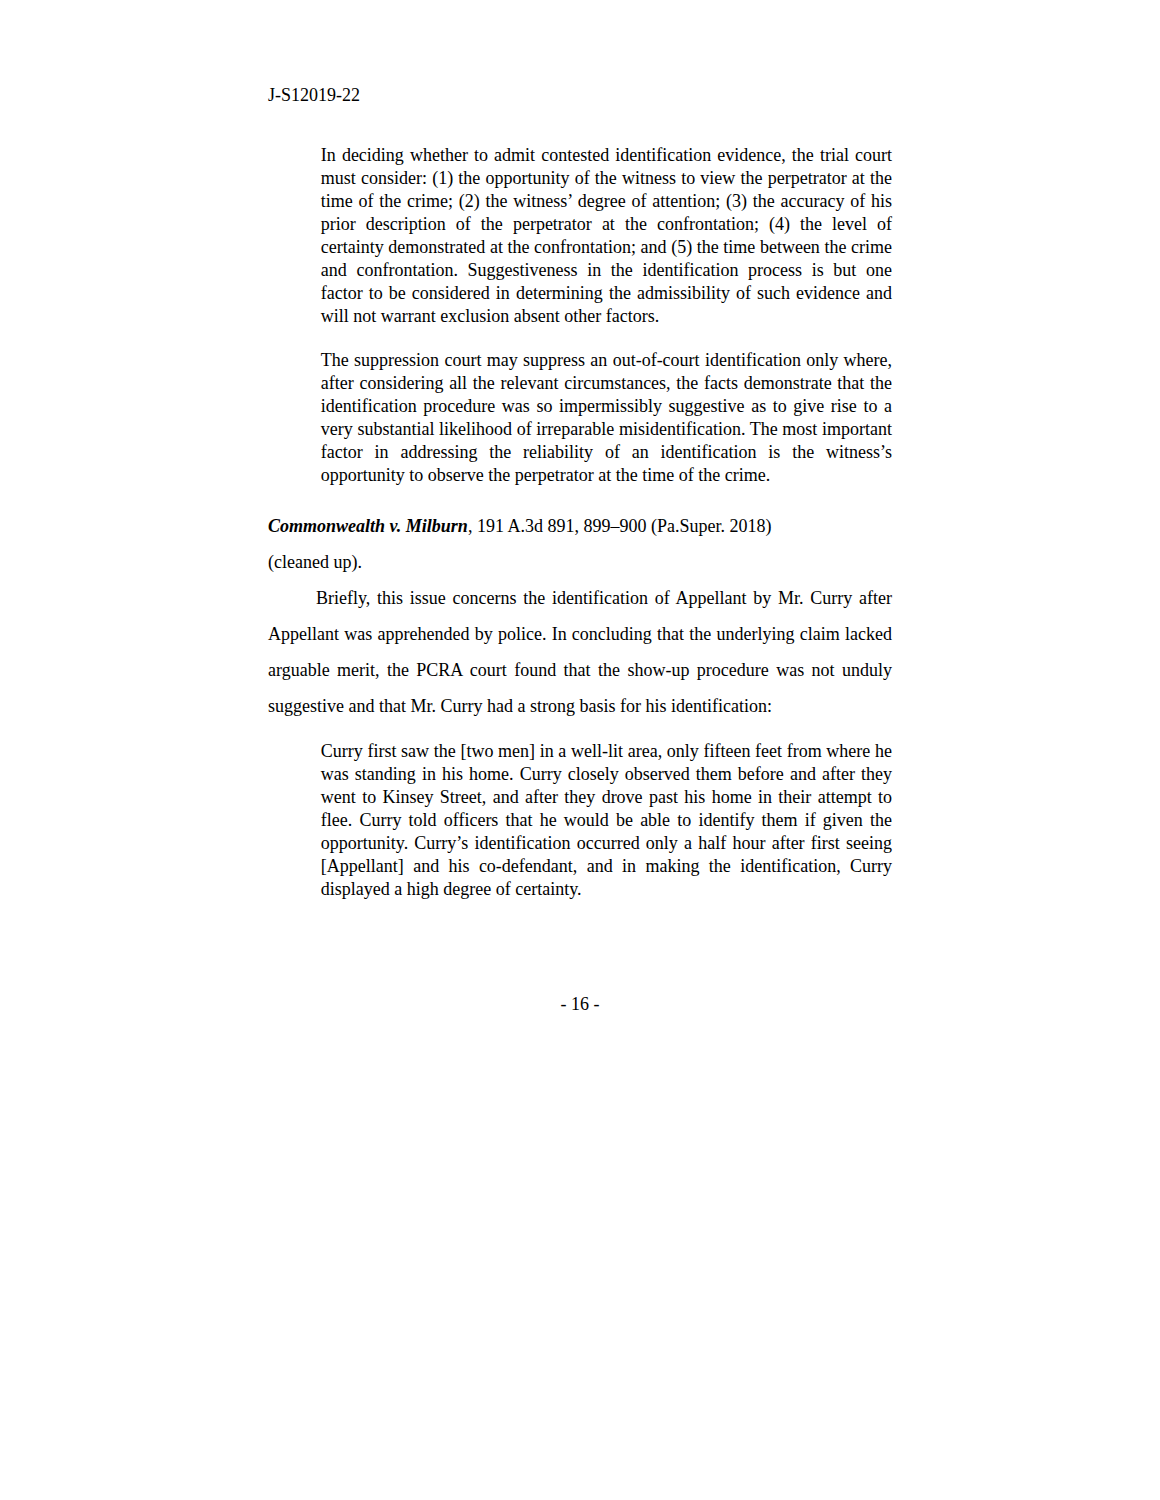J-S12019-22
In deciding whether to admit contested identification evidence, the trial court must consider: (1) the opportunity of the witness to view the perpetrator at the time of the crime; (2) the witness’ degree of attention; (3) the accuracy of his prior description of the perpetrator at the confrontation; (4) the level of certainty demonstrated at the confrontation; and (5) the time between the crime and confrontation. Suggestiveness in the identification process is but one factor to be considered in determining the admissibility of such evidence and will not warrant exclusion absent other factors.
The suppression court may suppress an out-of-court identification only where, after considering all the relevant circumstances, the facts demonstrate that the identification procedure was so impermissibly suggestive as to give rise to a very substantial likelihood of irreparable misidentification. The most important factor in addressing the reliability of an identification is the witness’s opportunity to observe the perpetrator at the time of the crime.
Commonwealth v. Milburn, 191 A.3d 891, 899–900 (Pa.Super. 2018)
(cleaned up).
Briefly, this issue concerns the identification of Appellant by Mr. Curry after Appellant was apprehended by police. In concluding that the underlying claim lacked arguable merit, the PCRA court found that the show-up procedure was not unduly suggestive and that Mr. Curry had a strong basis for his identification:
Curry first saw the [two men] in a well-lit area, only fifteen feet from where he was standing in his home. Curry closely observed them before and after they went to Kinsey Street, and after they drove past his home in their attempt to flee. Curry told officers that he would be able to identify them if given the opportunity. Curry’s identification occurred only a half hour after first seeing [Appellant] and his co-defendant, and in making the identification, Curry displayed a high degree of certainty.
- 16 -